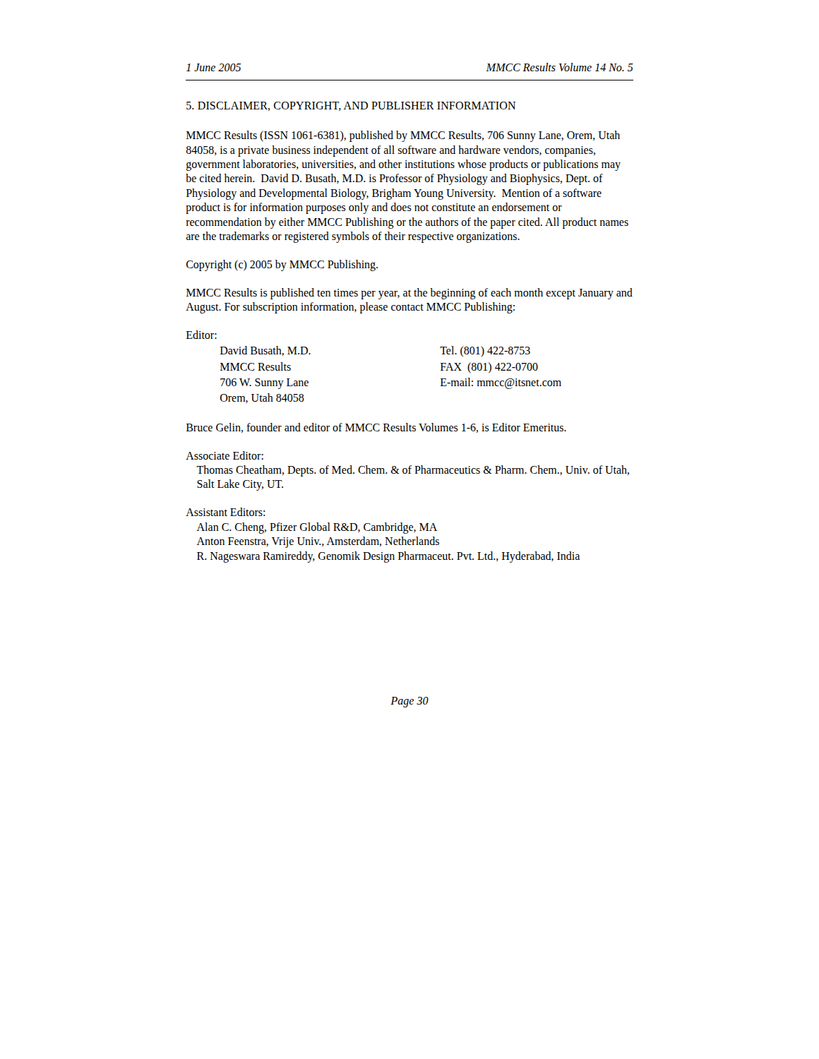1 June 2005
MMCC Results Volume 14 No. 5
5. DISCLAIMER, COPYRIGHT, AND PUBLISHER INFORMATION
MMCC Results (ISSN 1061-6381), published by MMCC Results, 706 Sunny Lane, Orem, Utah 84058, is a private business independent of all software and hardware vendors, companies, government laboratories, universities, and other institutions whose products or publications may be cited herein. David D. Busath, M.D. is Professor of Physiology and Biophysics, Dept. of Physiology and Developmental Biology, Brigham Young University. Mention of a software product is for information purposes only and does not constitute an endorsement or recommendation by either MMCC Publishing or the authors of the paper cited. All product names are the trademarks or registered symbols of their respective organizations.
Copyright (c) 2005 by MMCC Publishing.
MMCC Results is published ten times per year, at the beginning of each month except January and August. For subscription information, please contact MMCC Publishing:
Editor:
| David Busath, M.D. | Tel. (801) 422-8753 |
| MMCC Results | FAX (801) 422-0700 |
| 706 W. Sunny Lane | E-mail: mmcc@itsnet.com |
| Orem, Utah 84058 | |
Bruce Gelin, founder and editor of MMCC Results Volumes 1-6, is Editor Emeritus.
Associate Editor:
Thomas Cheatham, Depts. of Med. Chem. & of Pharmaceutics & Pharm. Chem., Univ. of Utah, Salt Lake City, UT.
Assistant Editors:
Alan C. Cheng, Pfizer Global R&D, Cambridge, MA
Anton Feenstra, Vrije Univ., Amsterdam, Netherlands
R. Nageswara Ramireddy, Genomik Design Pharmaceut. Pvt. Ltd., Hyderabad, India
Page 30